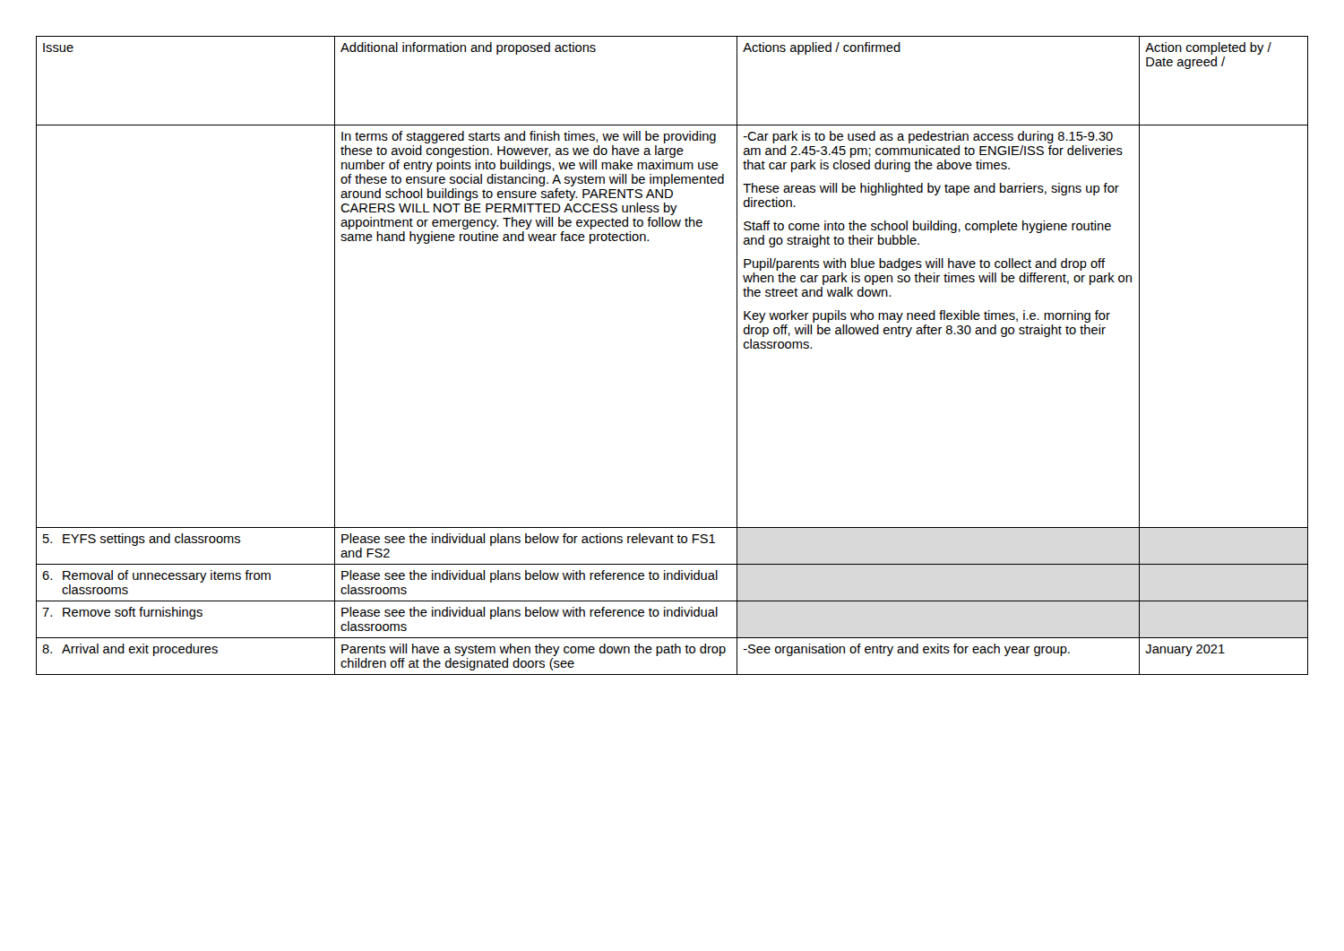| Issue | Additional information and proposed actions | Actions applied / confirmed | Action completed by / Date agreed / |
| | In terms of staggered starts and finish times, we will be providing these to avoid congestion. However, as we do have a large number of entry points into buildings, we will make maximum use of these to ensure social distancing. A system will be implemented around school buildings to ensure safety. PARENTS AND CARERS WILL NOT BE PERMITTED ACCESS unless by appointment or emergency. They will be expected to follow the same hand hygiene routine and wear face protection. | -Car park is to be used as a pedestrian access during 8.15-9.30 am and 2.45-3.45 pm; communicated to ENGIE/ISS for deliveries that car park is closed during the above times. These areas will be highlighted by tape and barriers, signs up for direction. Staff to come into the school building, complete hygiene routine and go straight to their bubble. Pupil/parents with blue badges will have to collect and drop off when the car park is open so their times will be different, or park on the street and walk down. Key worker pupils who may need flexible times, i.e. morning for drop off, will be allowed entry after 8.30 and go straight to their classrooms. | |
| 5. EYFS settings and classrooms | Please see the individual plans below for actions relevant to FS1 and FS2 | | |
| 6. Removal of unnecessary items from classrooms | Please see the individual plans below with reference to individual classrooms | | |
| 7. Remove soft furnishings | Please see the individual plans below with reference to individual classrooms | | |
| 8. Arrival and exit procedures | Parents will have a system when they come down the path to drop children off at the designated doors (see | -See organisation of entry and exits for each year group. | January 2021 |